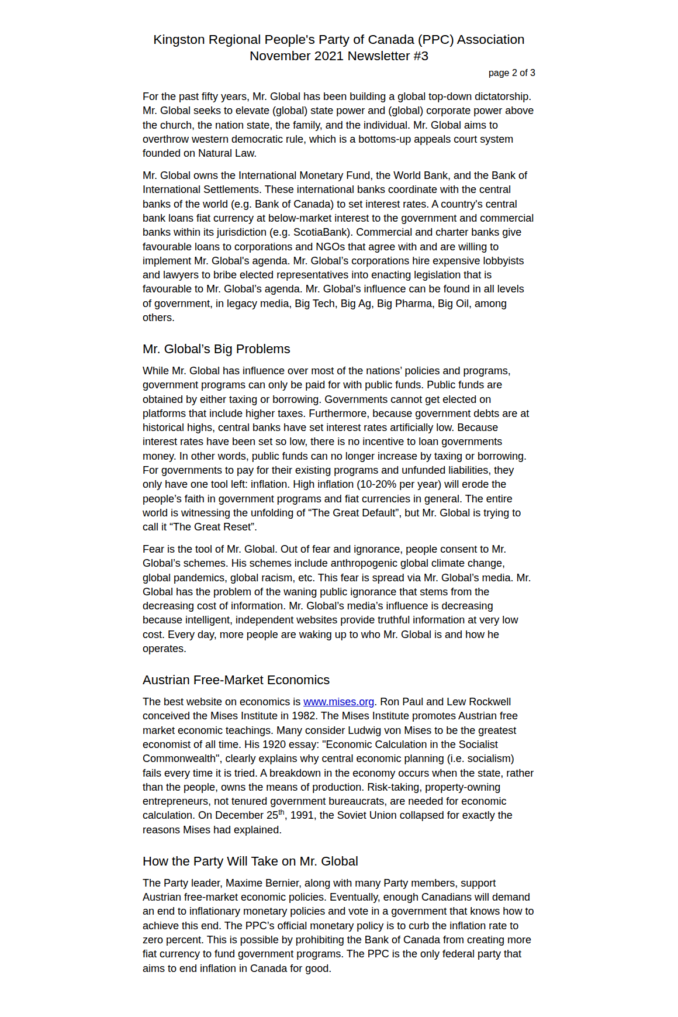Kingston Regional People's Party of Canada (PPC) Association
November 2021 Newsletter #3
page 2 of 3
For the past fifty years, Mr. Global has been building a global top-down dictatorship. Mr. Global seeks to elevate (global) state power and (global) corporate power above the church, the nation state, the family, and the individual. Mr. Global aims to overthrow western democratic rule, which is a bottoms-up appeals court system founded on Natural Law.
Mr. Global owns the International Monetary Fund, the World Bank, and the Bank of International Settlements. These international banks coordinate with the central banks of the world (e.g. Bank of Canada) to set interest rates. A country's central bank loans fiat currency at below-market interest to the government and commercial banks within its jurisdiction (e.g. ScotiaBank). Commercial and charter banks give favourable loans to corporations and NGOs that agree with and are willing to implement Mr. Global's agenda. Mr. Global’s corporations hire expensive lobbyists and lawyers to bribe elected representatives into enacting legislation that is favourable to Mr. Global’s agenda. Mr. Global’s influence can be found in all levels of government, in legacy media, Big Tech, Big Ag, Big Pharma, Big Oil, among others.
Mr. Global’s Big Problems
While Mr. Global has influence over most of the nations’ policies and programs, government programs can only be paid for with public funds. Public funds are obtained by either taxing or borrowing. Governments cannot get elected on platforms that include higher taxes. Furthermore, because government debts are at historical highs, central banks have set interest rates artificially low. Because interest rates have been set so low, there is no incentive to loan governments money. In other words, public funds can no longer increase by taxing or borrowing. For governments to pay for their existing programs and unfunded liabilities, they only have one tool left: inflation. High inflation (10-20% per year) will erode the people’s faith in government programs and fiat currencies in general. The entire world is witnessing the unfolding of “The Great Default”, but Mr. Global is trying to call it “The Great Reset”.
Fear is the tool of Mr. Global. Out of fear and ignorance, people consent to Mr. Global’s schemes. His schemes include anthropogenic global climate change, global pandemics, global racism, etc. This fear is spread via Mr. Global’s media. Mr. Global has the problem of the waning public ignorance that stems from the decreasing cost of information. Mr. Global’s media’s influence is decreasing because intelligent, independent websites provide truthful information at very low cost. Every day, more people are waking up to who Mr. Global is and how he operates.
Austrian Free-Market Economics
The best website on economics is www.mises.org. Ron Paul and Lew Rockwell conceived the Mises Institute in 1982. The Mises Institute promotes Austrian free market economic teachings. Many consider Ludwig von Mises to be the greatest economist of all time. His 1920 essay: "Economic Calculation in the Socialist Commonwealth", clearly explains why central economic planning (i.e. socialism) fails every time it is tried. A breakdown in the economy occurs when the state, rather than the people, owns the means of production. Risk-taking, property-owning entrepreneurs, not tenured government bureaucrats, are needed for economic calculation. On December 25th, 1991, the Soviet Union collapsed for exactly the reasons Mises had explained.
How the Party Will Take on Mr. Global
The Party leader, Maxime Bernier, along with many Party members, support Austrian free-market economic policies. Eventually, enough Canadians will demand an end to inflationary monetary policies and vote in a government that knows how to achieve this end. The PPC’s official monetary policy is to curb the inflation rate to zero percent. This is possible by prohibiting the Bank of Canada from creating more fiat currency to fund government programs. The PPC is the only federal party that aims to end inflation in Canada for good.